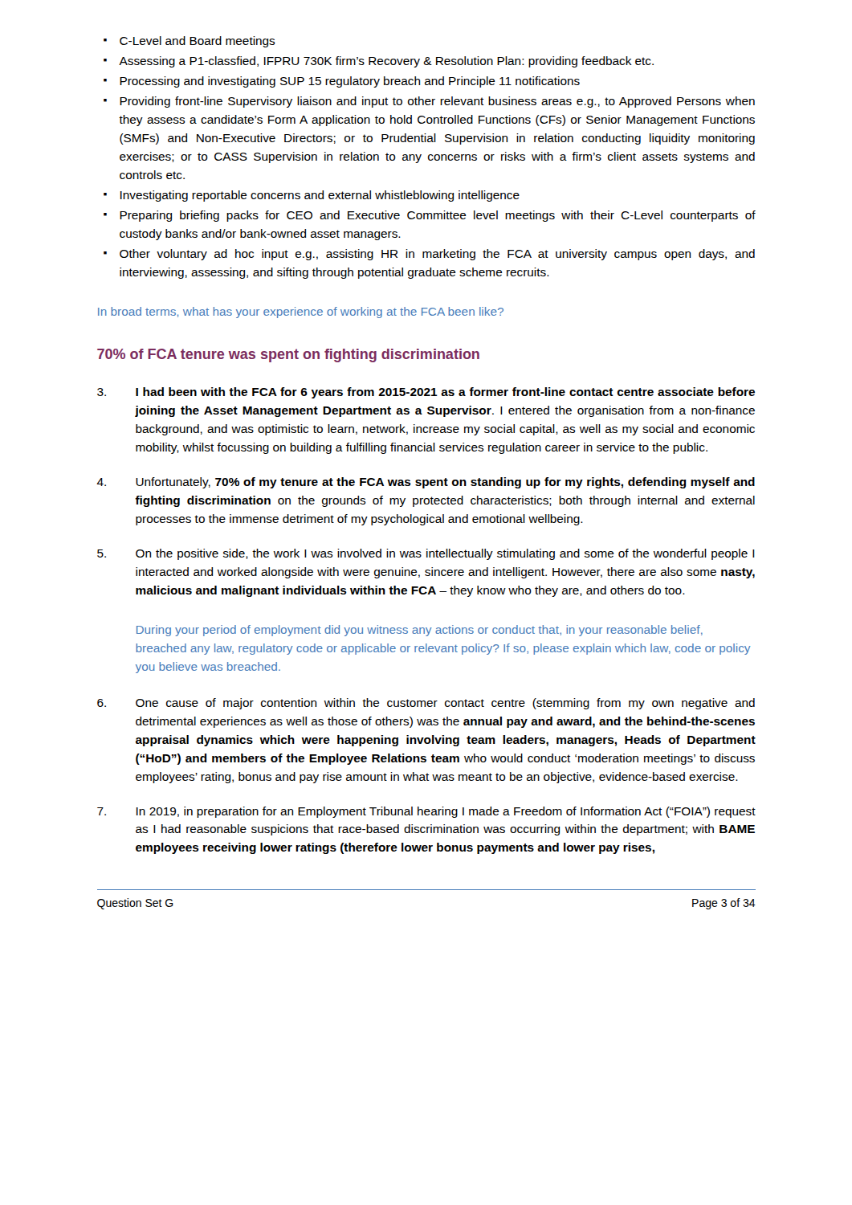C-Level and Board meetings
Assessing a P1-classfied, IFPRU 730K firm’s Recovery & Resolution Plan: providing feedback etc.
Processing and investigating SUP 15 regulatory breach and Principle 11 notifications
Providing front-line Supervisory liaison and input to other relevant business areas e.g., to Approved Persons when they assess a candidate’s Form A application to hold Controlled Functions (CFs) or Senior Management Functions (SMFs) and Non-Executive Directors; or to Prudential Supervision in relation conducting liquidity monitoring exercises; or to CASS Supervision in relation to any concerns or risks with a firm’s client assets systems and controls etc.
Investigating reportable concerns and external whistleblowing intelligence
Preparing briefing packs for CEO and Executive Committee level meetings with their C-Level counterparts of custody banks and/or bank-owned asset managers.
Other voluntary ad hoc input e.g., assisting HR in marketing the FCA at university campus open days, and interviewing, assessing, and sifting through potential graduate scheme recruits.
In broad terms, what has your experience of working at the FCA been like?
70% of FCA tenure was spent on fighting discrimination
I had been with the FCA for 6 years from 2015-2021 as a former front-line contact centre associate before joining the Asset Management Department as a Supervisor. I entered the organisation from a non-finance background, and was optimistic to learn, network, increase my social capital, as well as my social and economic mobility, whilst focussing on building a fulfilling financial services regulation career in service to the public.
Unfortunately, 70% of my tenure at the FCA was spent on standing up for my rights, defending myself and fighting discrimination on the grounds of my protected characteristics; both through internal and external processes to the immense detriment of my psychological and emotional wellbeing.
On the positive side, the work I was involved in was intellectually stimulating and some of the wonderful people I interacted and worked alongside with were genuine, sincere and intelligent. However, there are also some nasty, malicious and malignant individuals within the FCA – they know who they are, and others do too.
During your period of employment did you witness any actions or conduct that, in your reasonable belief, breached any law, regulatory code or applicable or relevant policy? If so, please explain which law, code or policy you believe was breached.
One cause of major contention within the customer contact centre (stemming from my own negative and detrimental experiences as well as those of others) was the annual pay and award, and the behind-the-scenes appraisal dynamics which were happening involving team leaders, managers, Heads of Department (“HoD”) and members of the Employee Relations team who would conduct ‘moderation meetings’ to discuss employees’ rating, bonus and pay rise amount in what was meant to be an objective, evidence-based exercise.
In 2019, in preparation for an Employment Tribunal hearing I made a Freedom of Information Act (“FOIA”) request as I had reasonable suspicions that race-based discrimination was occurring within the department; with BAME employees receiving lower ratings (therefore lower bonus payments and lower pay rises,
Question Set G Page 3 of 34